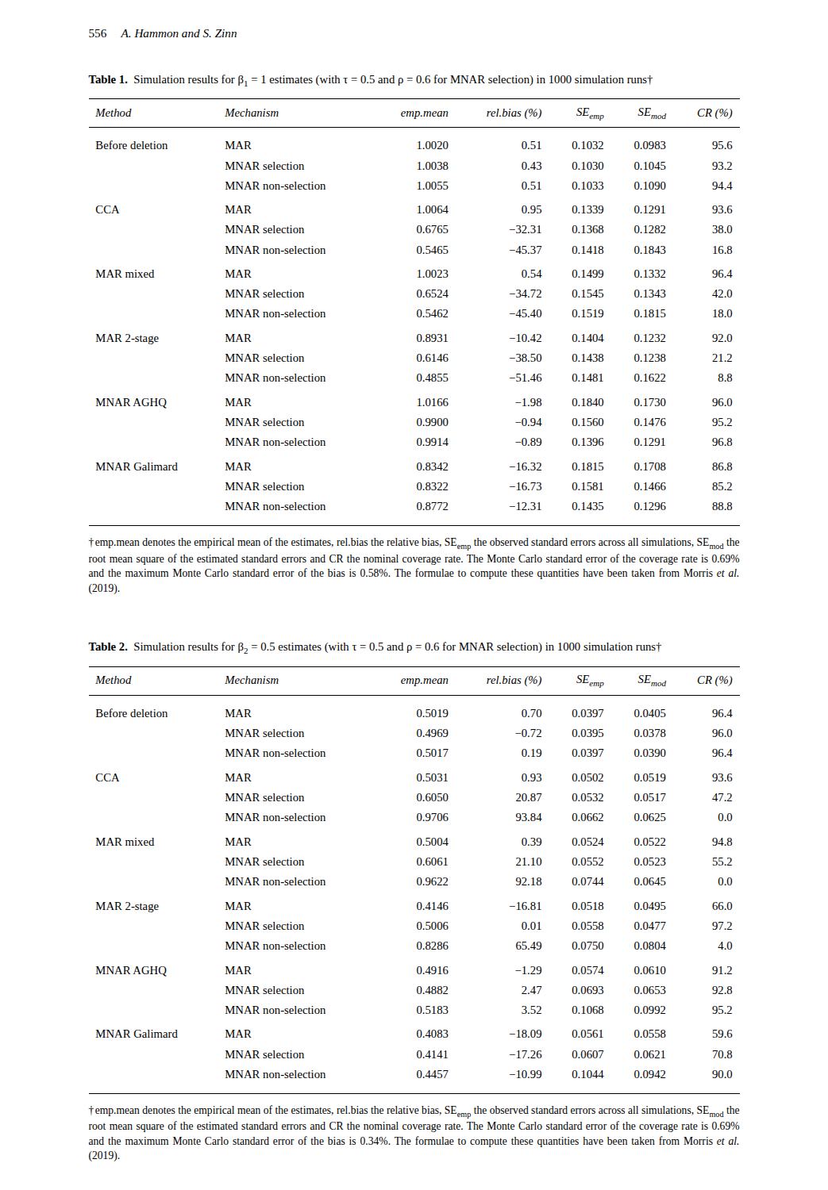556 A. Hammon and S. Zinn
Table 1. Simulation results for β1 = 1 estimates (with τ = 0.5 and ρ = 0.6 for MNAR selection) in 1000 simulation runs†
| Method | Mechanism | emp.mean | rel.bias (%) | SE emp | SE mod | CR (%) |
| --- | --- | --- | --- | --- | --- | --- |
| Before deletion | MAR | 1.0020 | 0.51 | 0.1032 | 0.0983 | 95.6 |
| | MNAR selection | 1.0038 | 0.43 | 0.1030 | 0.1045 | 93.2 |
| | MNAR non-selection | 1.0055 | 0.51 | 0.1033 | 0.1090 | 94.4 |
| CCA | MAR | 1.0064 | 0.95 | 0.1339 | 0.1291 | 93.6 |
| | MNAR selection | 0.6765 | −32.31 | 0.1368 | 0.1282 | 38.0 |
| | MNAR non-selection | 0.5465 | −45.37 | 0.1418 | 0.1843 | 16.8 |
| MAR mixed | MAR | 1.0023 | 0.54 | 0.1499 | 0.1332 | 96.4 |
| | MNAR selection | 0.6524 | −34.72 | 0.1545 | 0.1343 | 42.0 |
| | MNAR non-selection | 0.5462 | −45.40 | 0.1519 | 0.1815 | 18.0 |
| MAR 2-stage | MAR | 0.8931 | −10.42 | 0.1404 | 0.1232 | 92.0 |
| | MNAR selection | 0.6146 | −38.50 | 0.1438 | 0.1238 | 21.2 |
| | MNAR non-selection | 0.4855 | −51.46 | 0.1481 | 0.1622 | 8.8 |
| MNAR AGHQ | MAR | 1.0166 | −1.98 | 0.1840 | 0.1730 | 96.0 |
| | MNAR selection | 0.9900 | −0.94 | 0.1560 | 0.1476 | 95.2 |
| | MNAR non-selection | 0.9914 | −0.89 | 0.1396 | 0.1291 | 96.8 |
| MNAR Galimard | MAR | 0.8342 | −16.32 | 0.1815 | 0.1708 | 86.8 |
| | MNAR selection | 0.8322 | −16.73 | 0.1581 | 0.1466 | 85.2 |
| | MNAR non-selection | 0.8772 | −12.31 | 0.1435 | 0.1296 | 88.8 |
†emp.mean denotes the empirical mean of the estimates, rel.bias the relative bias, SEemp the observed standard errors across all simulations, SEmod the root mean square of the estimated standard errors and CR the nominal coverage rate. The Monte Carlo standard error of the coverage rate is 0.69% and the maximum Monte Carlo standard error of the bias is 0.58%. The formulae to compute these quantities have been taken from Morris et al. (2019).
Table 2. Simulation results for β2 = 0.5 estimates (with τ = 0.5 and ρ = 0.6 for MNAR selection) in 1000 simulation runs†
| Method | Mechanism | emp.mean | rel.bias (%) | SE emp | SE mod | CR (%) |
| --- | --- | --- | --- | --- | --- | --- |
| Before deletion | MAR | 0.5019 | 0.70 | 0.0397 | 0.0405 | 96.4 |
| | MNAR selection | 0.4969 | −0.72 | 0.0395 | 0.0378 | 96.0 |
| | MNAR non-selection | 0.5017 | 0.19 | 0.0397 | 0.0390 | 96.4 |
| CCA | MAR | 0.5031 | 0.93 | 0.0502 | 0.0519 | 93.6 |
| | MNAR selection | 0.6050 | 20.87 | 0.0532 | 0.0517 | 47.2 |
| | MNAR non-selection | 0.9706 | 93.84 | 0.0662 | 0.0625 | 0.0 |
| MAR mixed | MAR | 0.5004 | 0.39 | 0.0524 | 0.0522 | 94.8 |
| | MNAR selection | 0.6061 | 21.10 | 0.0552 | 0.0523 | 55.2 |
| | MNAR non-selection | 0.9622 | 92.18 | 0.0744 | 0.0645 | 0.0 |
| MAR 2-stage | MAR | 0.4146 | −16.81 | 0.0518 | 0.0495 | 66.0 |
| | MNAR selection | 0.5006 | 0.01 | 0.0558 | 0.0477 | 97.2 |
| | MNAR non-selection | 0.8286 | 65.49 | 0.0750 | 0.0804 | 4.0 |
| MNAR AGHQ | MAR | 0.4916 | −1.29 | 0.0574 | 0.0610 | 91.2 |
| | MNAR selection | 0.4882 | 2.47 | 0.0693 | 0.0653 | 92.8 |
| | MNAR non-selection | 0.5183 | 3.52 | 0.1068 | 0.0992 | 95.2 |
| MNAR Galimard | MAR | 0.4083 | −18.09 | 0.0561 | 0.0558 | 59.6 |
| | MNAR selection | 0.4141 | −17.26 | 0.0607 | 0.0621 | 70.8 |
| | MNAR non-selection | 0.4457 | −10.99 | 0.1044 | 0.0942 | 90.0 |
†emp.mean denotes the empirical mean of the estimates, rel.bias the relative bias, SEemp the observed standard errors across all simulations, SEmod the root mean square of the estimated standard errors and CR the nominal coverage rate. The Monte Carlo standard error of the coverage rate is 0.69% and the maximum Monte Carlo standard error of the bias is 0.34%. The formulae to compute these quantities have been taken from Morris et al. (2019).